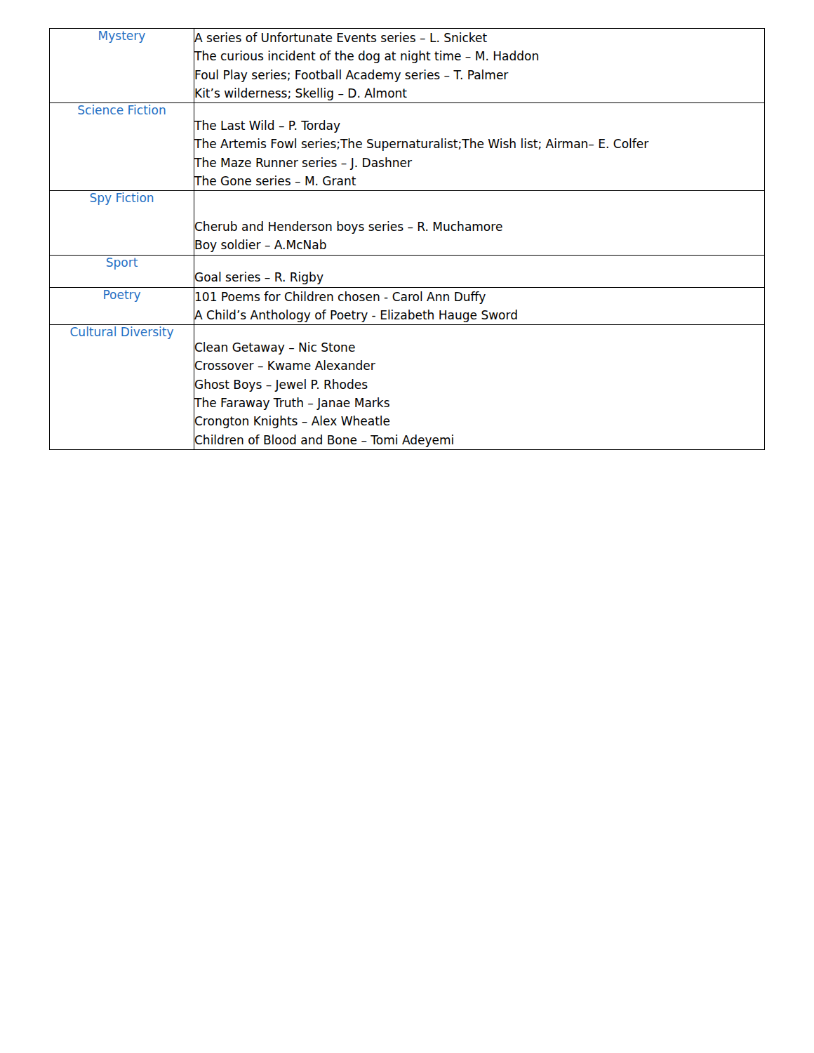| Mystery | A series of Unfortunate Events series – L. Snicket The curious incident of the dog at night time – M. Haddon Foul Play series; Football Academy series – T. Palmer Kit’s wilderness; Skellig – D. Almont |
| Science Fiction | The Last Wild – P. Torday The Artemis Fowl series;The Supernaturalist;The Wish list; Airman– E. Colfer The Maze Runner series – J. Dashner The Gone series – M. Grant |
| Spy Fiction | Cherub and Henderson boys series – R. Muchamore Boy soldier – A.McNab |
| Sport | Goal series – R. Rigby |
| Poetry | 101 Poems for Children chosen - Carol Ann Duffy A Child’s Anthology of Poetry - Elizabeth Hauge Sword |
| Cultural Diversity | Clean Getaway – Nic Stone Crossover – Kwame Alexander Ghost Boys – Jewel P. Rhodes The Faraway Truth – Janae Marks Crongton Knights – Alex Wheatle Children of Blood and Bone – Tomi Adeyemi |